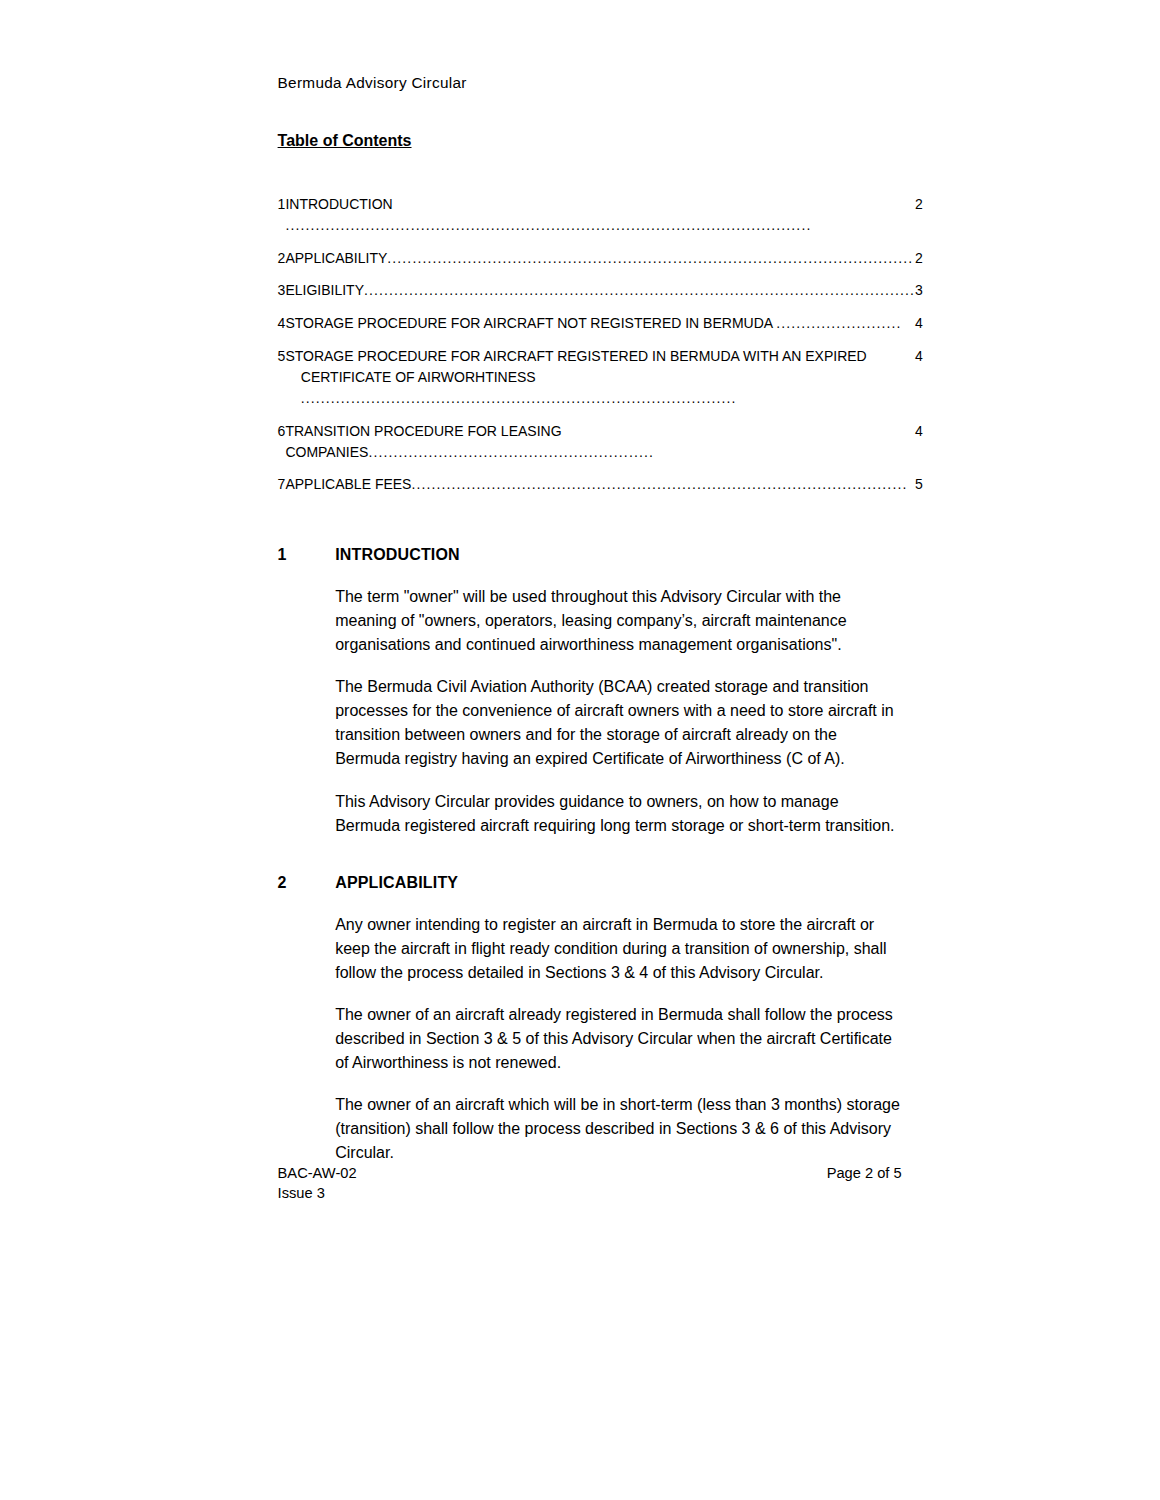Bermuda Advisory Circular
Table of Contents
| 1 | INTRODUCTION ......................................................................................................... | 2 |
| 2 | APPLICABILITY ......................................................................................................... | 2 |
| 3 | ELIGIBILITY .............................................................................................................. | 3 |
| 4 | STORAGE PROCEDURE FOR AIRCRAFT NOT REGISTERED IN BERMUDA ......................... | 4 |
| 5 | STORAGE PROCEDURE FOR AIRCRAFT REGISTERED IN BERMUDA WITH AN EXPIRED CERTIFICATE OF AIRWORHTINESS ....................................................................................... | 4 |
| 6 | TRANSITION PROCEDURE FOR LEASING COMPANIES ......................................................... | 4 |
| 7 | APPLICABLE FEES ................................................................................................... | 5 |
1 INTRODUCTION
The term "owner" will be used throughout this Advisory Circular with the meaning of "owners, operators, leasing company’s, aircraft maintenance organisations and continued airworthiness management organisations".
The Bermuda Civil Aviation Authority (BCAA) created storage and transition processes for the convenience of aircraft owners with a need to store aircraft in transition between owners and for the storage of aircraft already on the Bermuda registry having an expired Certificate of Airworthiness (C of A).
This Advisory Circular provides guidance to owners, on how to manage Bermuda registered aircraft requiring long term storage or short-term transition.
2 APPLICABILITY
Any owner intending to register an aircraft in Bermuda to store the aircraft or keep the aircraft in flight ready condition during a transition of ownership, shall follow the process detailed in Sections 3 & 4 of this Advisory Circular.
The owner of an aircraft already registered in Bermuda shall follow the process described in Section 3 & 5 of this Advisory Circular when the aircraft Certificate of Airworthiness is not renewed.
The owner of an aircraft which will be in short-term (less than 3 months) storage (transition) shall follow the process described in Sections 3 & 6 of this Advisory Circular.
BAC-AW-02
Issue 3
Page 2 of 5